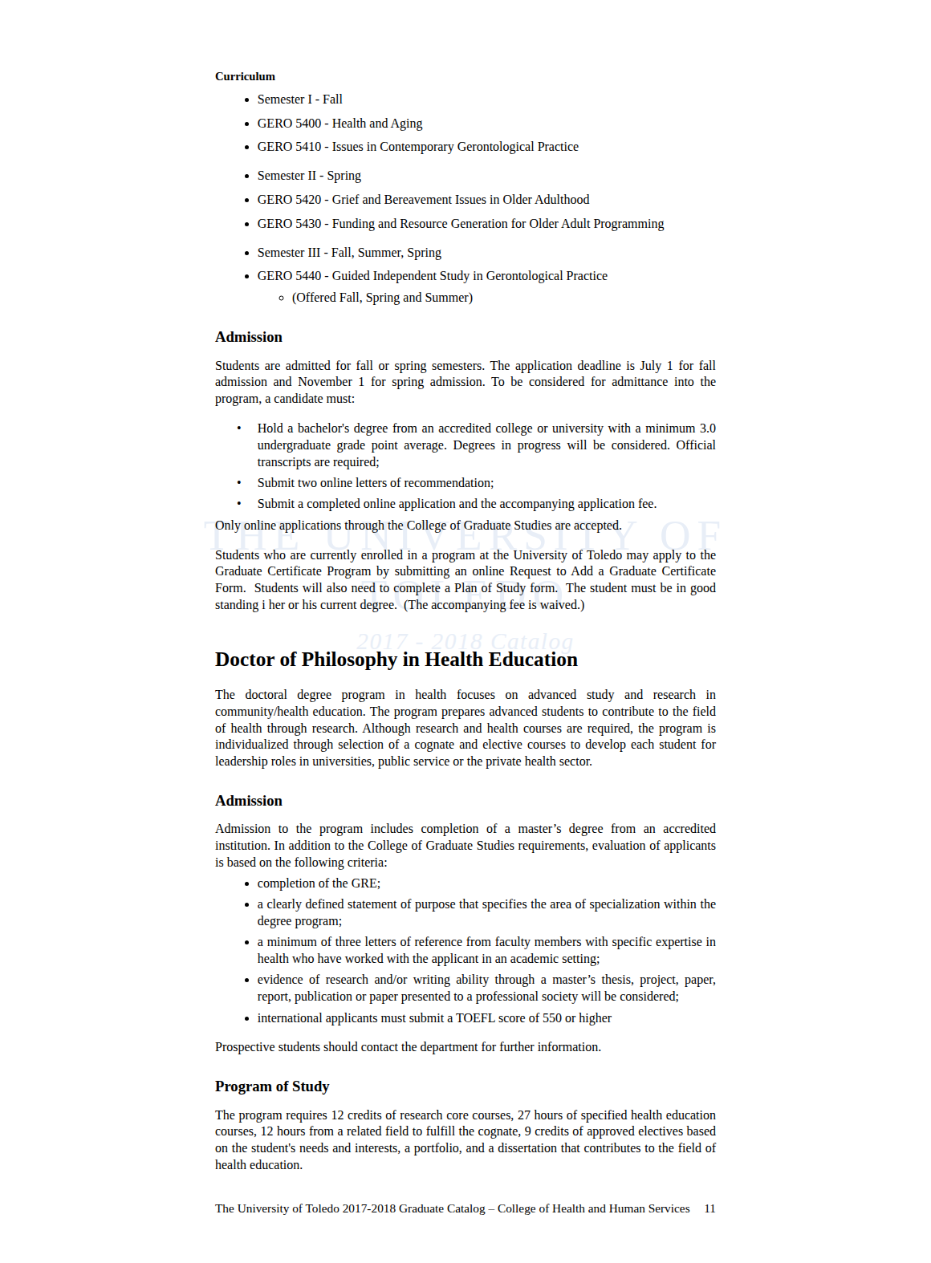THE UNIVERSITY OF
TOLEDO
2017 - 2018 Catalog
Curriculum
Semester I - Fall
GERO 5400 - Health and Aging
GERO 5410 - Issues in Contemporary Gerontological Practice
Semester II - Spring
GERO 5420 - Grief and Bereavement Issues in Older Adulthood
GERO 5430 - Funding and Resource Generation for Older Adult Programming
Semester III - Fall, Summer, Spring
GERO 5440 - Guided Independent Study in Gerontological Practice
(Offered Fall, Spring and Summer)
Admission
Students are admitted for fall or spring semesters. The application deadline is July 1 for fall admission and November 1 for spring admission. To be considered for admittance into the program, a candidate must:
Hold a bachelor's degree from an accredited college or university with a minimum 3.0 undergraduate grade point average. Degrees in progress will be considered. Official transcripts are required;
Submit two online letters of recommendation;
Submit a completed online application and the accompanying application fee.
Only online applications through the College of Graduate Studies are accepted.
Students who are currently enrolled in a program at the University of Toledo may apply to the Graduate Certificate Program by submitting an online Request to Add a Graduate Certificate Form. Students will also need to complete a Plan of Study form. The student must be in good standing i her or his current degree. (The accompanying fee is waived.)
Doctor of Philosophy in Health Education
The doctoral degree program in health focuses on advanced study and research in community/health education. The program prepares advanced students to contribute to the field of health through research. Although research and health courses are required, the program is individualized through selection of a cognate and elective courses to develop each student for leadership roles in universities, public service or the private health sector.
Admission
Admission to the program includes completion of a master’s degree from an accredited institution. In addition to the College of Graduate Studies requirements, evaluation of applicants is based on the following criteria:
completion of the GRE;
a clearly defined statement of purpose that specifies the area of specialization within the degree program;
a minimum of three letters of reference from faculty members with specific expertise in health who have worked with the applicant in an academic setting;
evidence of research and/or writing ability through a master’s thesis, project, paper, report, publication or paper presented to a professional society will be considered;
international applicants must submit a TOEFL score of 550 or higher
Prospective students should contact the department for further information.
Program of Study
The program requires 12 credits of research core courses, 27 hours of specified health education courses, 12 hours from a related field to fulfill the cognate, 9 credits of approved electives based on the student's needs and interests, a portfolio, and a dissertation that contributes to the field of health education.
The University of Toledo 2017-2018 Graduate Catalog – College of Health and Human Services 11